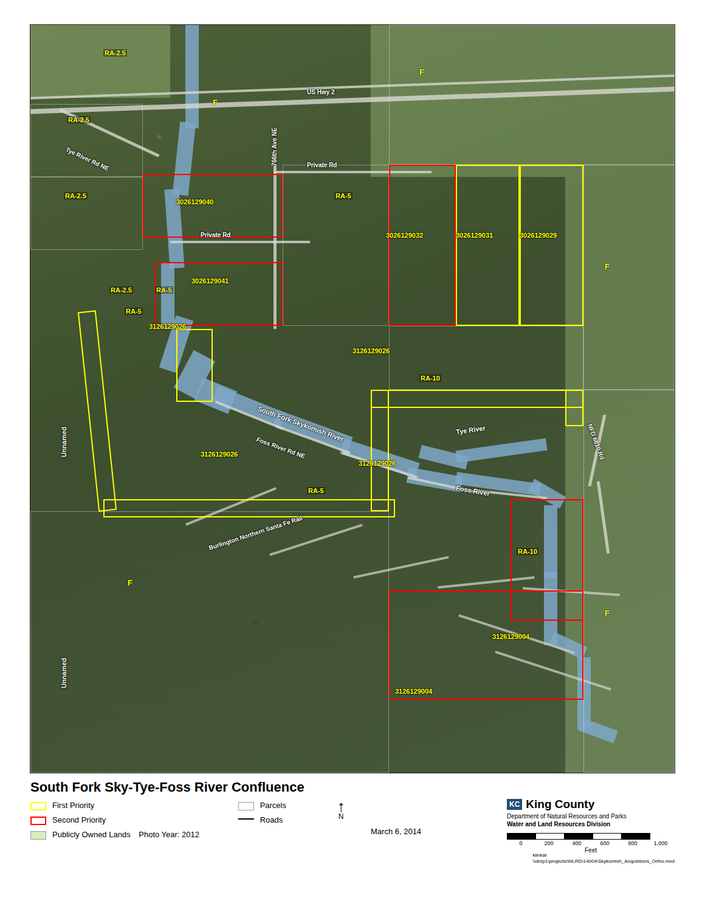RA-2.5
RA-2.5
RA-2.5
RA-2.5
RA-5
RA-5
RA-5
RA-5
RA-10
RA-10
F
F
F
F
F
3026129040
3026129041
3026129032
3026129031
3026129029
3126129026
3126129026
3126129026
3126129026
3126129004
3126129004
US Hwy 2
Tye River Rd NE
766th Ave NE
Private Rd
Private Rd
Foss River Rd NE
NFD 6810 Rd
Burlington Northern Santa Fe Rail
South Fork Skykomish River
Tye River
Foss River
Unnamed
Unnamed
South Fork Sky-Tye-Foss River Confluence
First Priority
Second Priority
Publicly Owned Lands Photo Year: 2012
Parcels
Roads
↑
N
March 6, 2014
KC King County
Department of Natural Resources and Parks
Water and Land Resources Division
| 0 | 200 | 400 | 600 | 800 | 1,000 |
Feet
klinkat
\\dnrp1\projects\WLRD\14004\Skykomish_Acquistions_Ortho.mxd